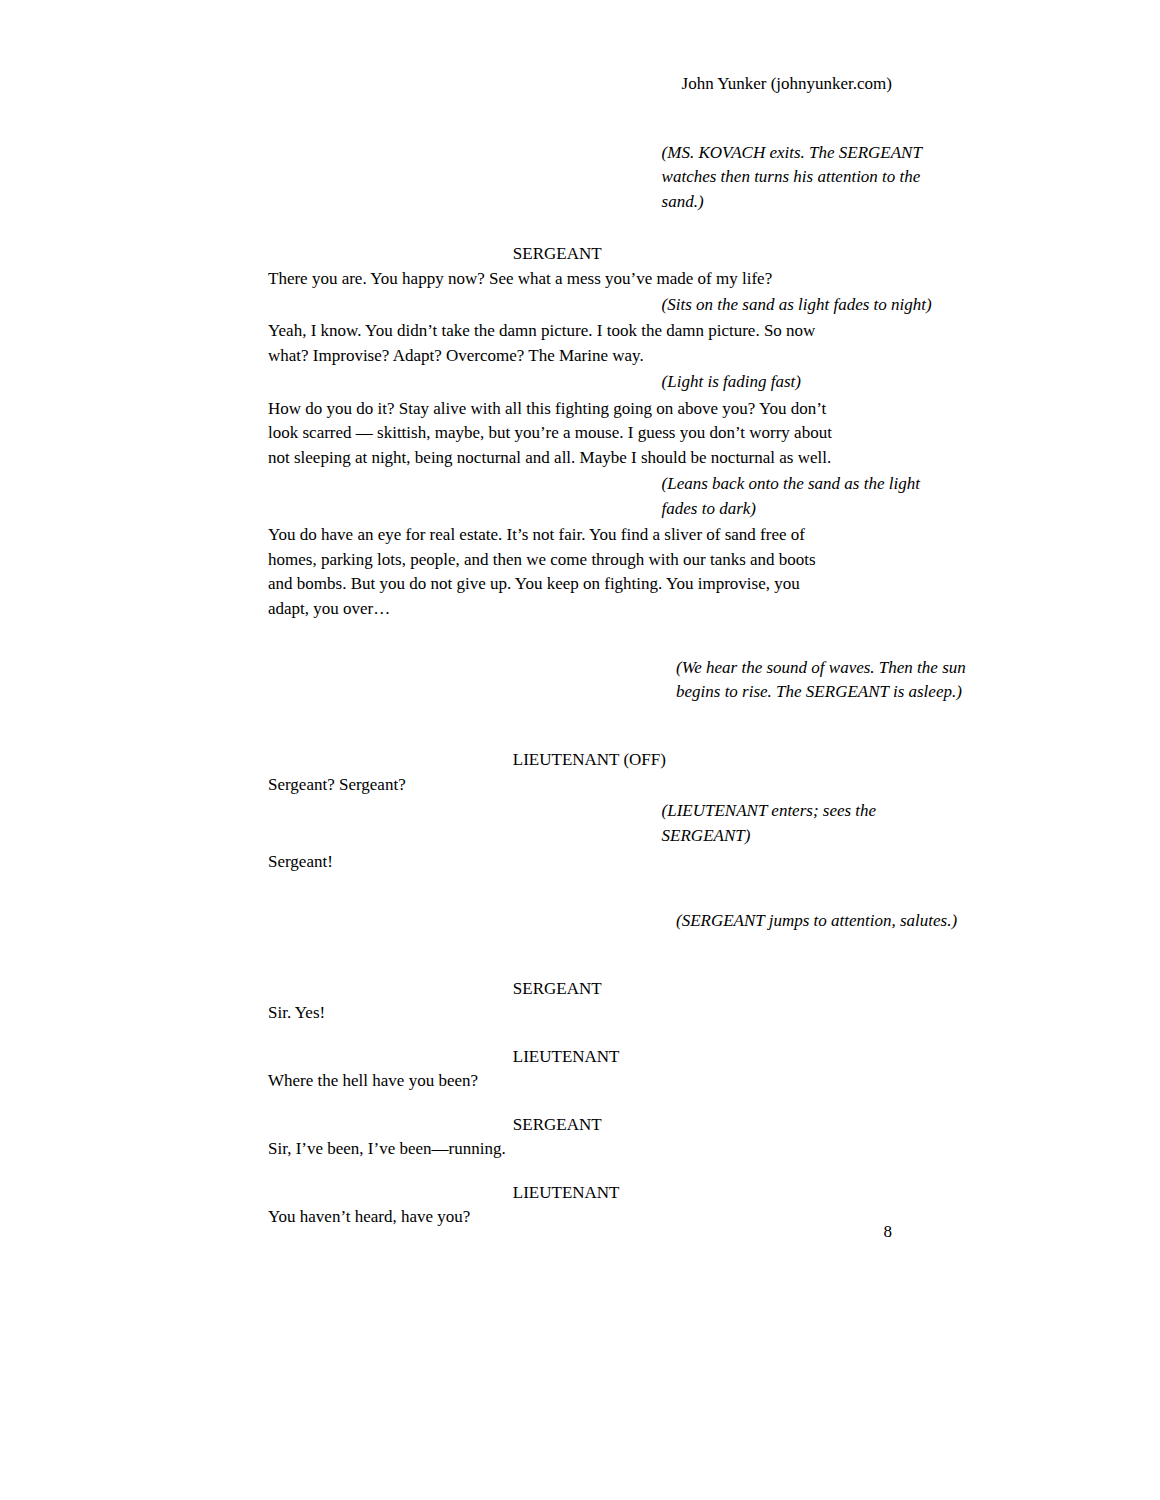John Yunker (johnyunker.com)
(MS. KOVACH exits. The SERGEANT watches then turns his attention to the sand.)
Sergeant
There you are. You happy now? See what a mess you’ve made of my life?
(Sits on the sand as light fades to night)
Yeah, I know. You didn’t take the damn picture. I took the damn picture. So now what? Improvise? Adapt? Overcome? The Marine way.
(Light is fading fast)
How do you do it? Stay alive with all this fighting going on above you? You don’t look scarred — skittish, maybe, but you’re a mouse. I guess you don’t worry about not sleeping at night, being nocturnal and all. Maybe I should be nocturnal as well.
(Leans back onto the sand as the light fades to dark)
You do have an eye for real estate. It’s not fair. You find a sliver of sand free of homes, parking lots, people, and then we come through with our tanks and boots and bombs. But you do not give up. You keep on fighting. You improvise, you adapt, you over…
(We hear the sound of waves. Then the sun begins to rise. The SERGEANT is asleep.)
Lieutenant (OFF)
Sergeant? Sergeant?
(LIEUTENANT enters; sees the SERGEANT)
Sergeant!
(SERGEANT jumps to attention, salutes.)
Sergeant
Sir. Yes!
Lieutenant
Where the hell have you been?
Sergeant
Sir, I’ve been, I’ve been—running.
Lieutenant
You haven’t heard, have you?
8